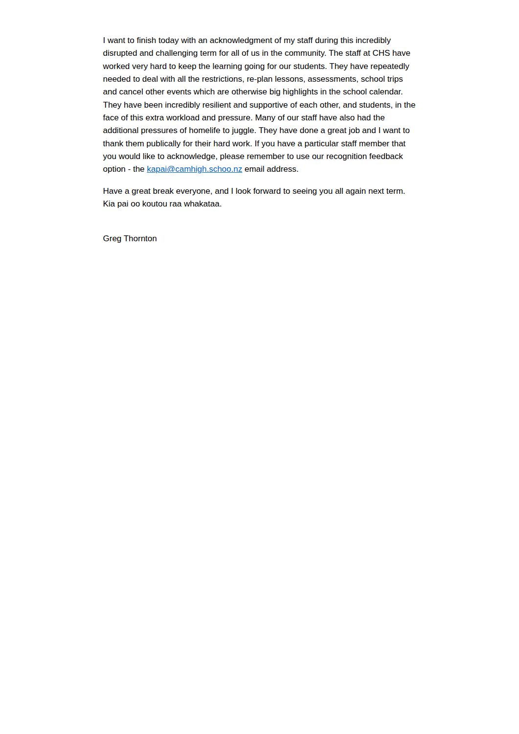I want to finish today with an acknowledgment of my staff during this incredibly disrupted and challenging term for all of us in the community. The staff at CHS have worked very hard to keep the learning going for our students. They have repeatedly needed to deal with all the restrictions, re-plan lessons, assessments, school trips and cancel other events which are otherwise big highlights in the school calendar. They have been incredibly resilient and supportive of each other, and students, in the face of this extra workload and pressure. Many of our staff have also had the additional pressures of homelife to juggle. They have done a great job and I want to thank them publically for their hard work. If you have a particular staff member that you would like to acknowledge, please remember to use our recognition feedback option - the kapai@camhigh.schoo.nz email address.
Have a great break everyone, and I look forward to seeing you all again next term.
Kia pai oo koutou raa whakataa.
Greg Thornton